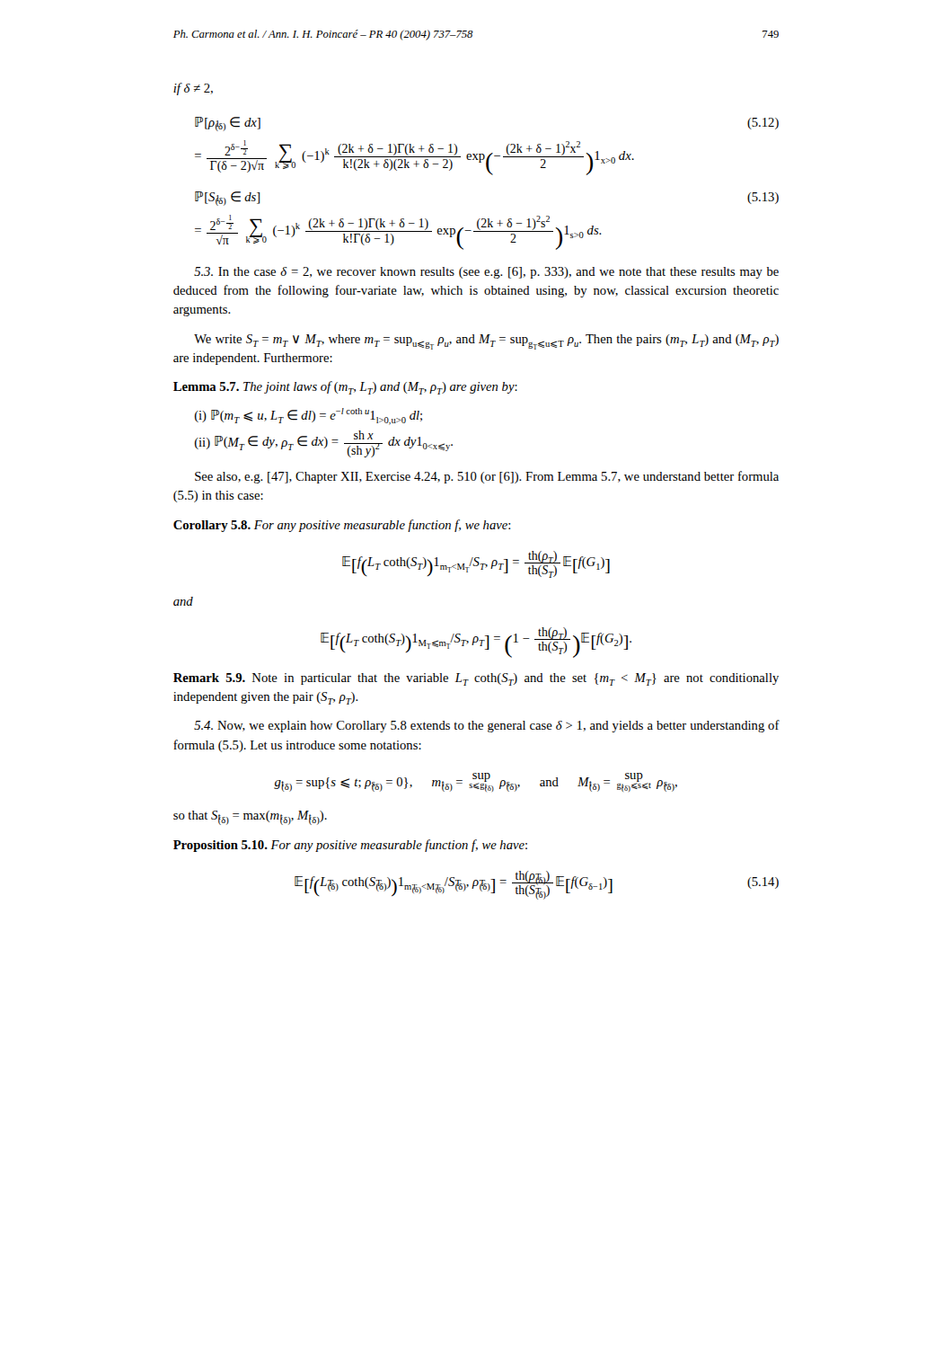Ph. Carmona et al. / Ann. I. H. Poincaré – PR 40 (2004) 737–758 749
if δ ≠ 2,
ℙ[ρ(δ)1 ∈ dx]
= 2δ−12 Γ(δ − 2)√π ∑k ⩾ 0 (−1)k (2k + δ − 1)Γ(k + δ − 1) k!(2k + δ)(2k + δ − 2) exp(−(2k + δ − 1)2x22) 1x>0 dx.
(5.12)
ℙ[S(δ)1 ∈ ds]
= 2δ−12√π ∑k ⩾ 0 (−1)k (2k + δ − 1)Γ(k + δ − 1) k!Γ(δ − 1) exp(−(2k + δ − 1)2s22) 1s>0 ds.
(5.13)
5.3. In the case δ = 2, we recover known results (see e.g. [6], p. 333), and we note that these results may be deduced from the following four-variate law, which is obtained using, by now, classical excursion theoretic arguments.
We write ST = mT ∨ MT, where mT = supu⩽gT ρu, and MT = supgT⩽u⩽T ρu. Then the pairs (mT, LT) and (MT, ρT) are independent. Furthermore:
Lemma 5.7. The joint laws of (mT, LT) and (MT, ρT) are given by:
ℙ(mT ⩽ u, LT ∈ dl) = e−l coth u1l>0,u>0 dl;
ℙ(MT ∈ dy, ρT ∈ dx) = sh x(sh y)2 dx dy10<x⩽y.
See also, e.g. [47], Chapter XII, Exercise 4.24, p. 510 (or [6]). From Lemma 5.7, we understand better formula (5.5) in this case:
Corollary 5.8. For any positive measurable function f, we have:
𝔼[f(LT coth(ST)) 1mT<MT/ST, ρT] = th(ρT) th(ST) 𝔼[f(G1)]
and
𝔼[f(LT coth(ST)) 1MT⩽mT/ST, ρT] = (1 − th(ρT) th(ST)) 𝔼[f(G2)].
Remark 5.9. Note in particular that the variable LT coth(ST) and the set {mT < MT} are not conditionally independent given the pair (ST, ρT).
5.4. Now, we explain how Corollary 5.8 extends to the general case δ > 1, and yields a better understanding of formula (5.5). Let us introduce some notations:
g(δ)t = sup{s ⩽ t; ρ(δ)s = 0}, m(δ)t = sup s⩽g(δ)t ρ(δ)s, and M(δ)t = sup g(δ)t⩽s⩽t ρ(δ)s,
so that S(δ)t = max(m(δ)t, M(δ)t).
Proposition 5.10. For any positive measurable function f, we have:
𝔼[f(L(δ)T coth(S(δ)T)) 1m(δ)T<M(δ)T/S(δ)T, ρ(δ)T] = th(ρ(δ)T) th(S(δ)T) 𝔼[f(Gδ−1)]
(5.14)